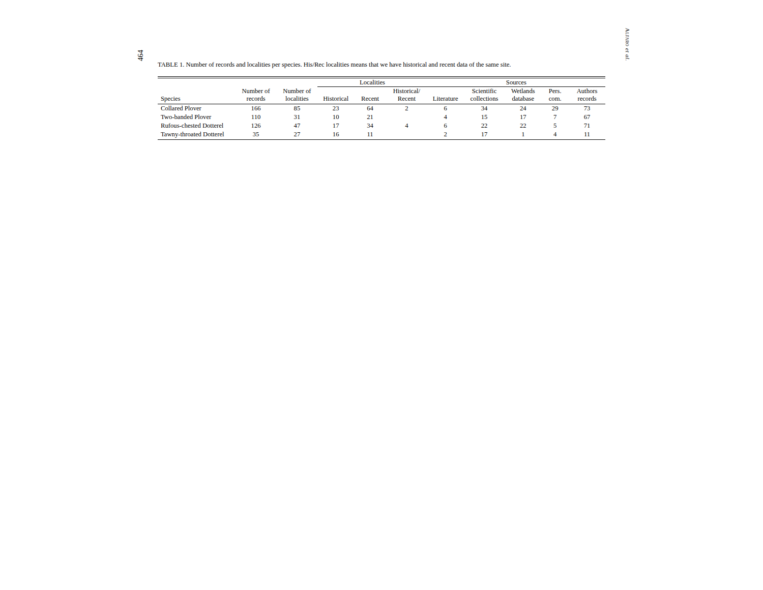464
Alfaro et al.
TABLE 1. Number of records and localities per species. His/Rec localities means that we have historical and recent data of the same site.
| Species | Number of records | Number of localities | Localities | Sources |
| --- | --- | --- | --- | --- |
| Historical | Recent | Historical/ Recent | Literature | Scientific collections | Wetlands database | Pers. com. | Authors records |
| Collared Plover | 166 | 85 | 23 | 64 | 2 | 6 | 34 | 24 | 29 | 73 |
| Two-banded Plover | 110 | 31 | 10 | 21 | | 4 | 15 | 17 | 7 | 67 |
| Rufous-chested Dotterel | 126 | 47 | 17 | 34 | 4 | 6 | 22 | 22 | 5 | 71 |
| Tawny-throated Dotterel | 35 | 27 | 16 | 11 | | 2 | 17 | 1 | 4 | 11 |